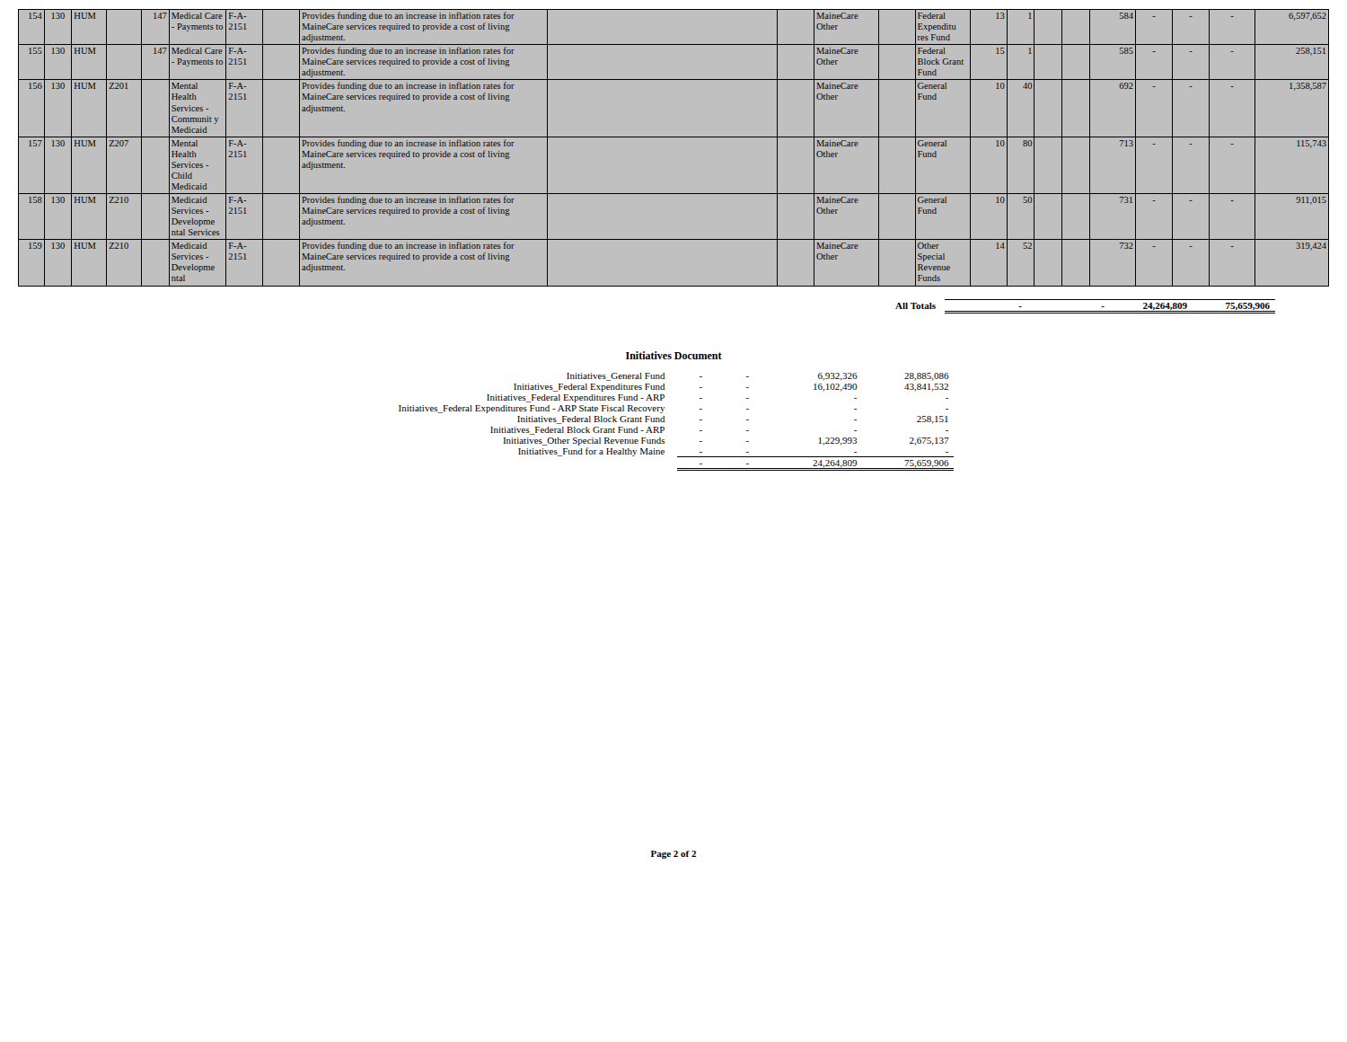| 154 | 130 | HUM | | 147 | Medical Care - Payments to | F-A-2151 | | Provides funding due to an increase in inflation rates for MaineCare services required to provide a cost of living adjustment. | | | MaineCare Other | | Federal Expenditu res Fund | 13 | 1 | | | 584 | - | - | - | 6,597,652 |
| 155 | 130 | HUM | | 147 | Medical Care - Payments to | F-A-2151 | | Provides funding due to an increase in inflation rates for MaineCare services required to provide a cost of living adjustment. | | | MaineCare Other | | Federal Block Grant Fund | 15 | 1 | | | 585 | - | - | - | 258,151 |
| 156 | 130 | HUM | Z201 | | Mental Health Services - Communit y Medicaid | F-A-2151 | | Provides funding due to an increase in inflation rates for MaineCare services required to provide a cost of living adjustment. | | | MaineCare Other | | General Fund | 10 | 40 | | | 692 | - | - | - | 1,358,587 |
| 157 | 130 | HUM | Z207 | | Mental Health Services - Child Medicaid | F-A-2151 | | Provides funding due to an increase in inflation rates for MaineCare services required to provide a cost of living adjustment. | | | MaineCare Other | | General Fund | 10 | 80 | | | 713 | - | - | - | 115,743 |
| 158 | 130 | HUM | Z210 | | Medicaid Services - Developme ntal Services | F-A-2151 | | Provides funding due to an increase in inflation rates for MaineCare services required to provide a cost of living adjustment. | | | MaineCare Other | | General Fund | 10 | 50 | | | 731 | - | - | - | 911,015 |
| 159 | 130 | HUM | Z210 | | Medicaid Services - Developme ntal | F-A-2151 | | Provides funding due to an increase in inflation rates for MaineCare services required to provide a cost of living adjustment. | | | MaineCare Other | | Other Special Revenue Funds | 14 | 52 | | | 732 | - | - | - | 319,424 |
| All Totals | - | - | 24,264,809 | 75,659,906 |
Initiatives Document
| Initiatives_General Fund | - | - | 6,932,326 | 28,885,086 |
| Initiatives_Federal Expenditures Fund | - | - | 16,102,490 | 43,841,532 |
| Initiatives_Federal Expenditures Fund - ARP | - | - | - | - |
| Initiatives_Federal Expenditures Fund - ARP State Fiscal Recovery | - | - | - | - |
| Initiatives_Federal Block Grant Fund | - | - | - | 258,151 |
| Initiatives_Federal Block Grant Fund - ARP | - | - | - | - |
| Initiatives_Other Special Revenue Funds | - | - | 1,229,993 | 2,675,137 |
| Initiatives_Fund for a Healthy Maine | - | - | - | - |
| | - | - | 24,264,809 | 75,659,906 |
Page 2 of 2